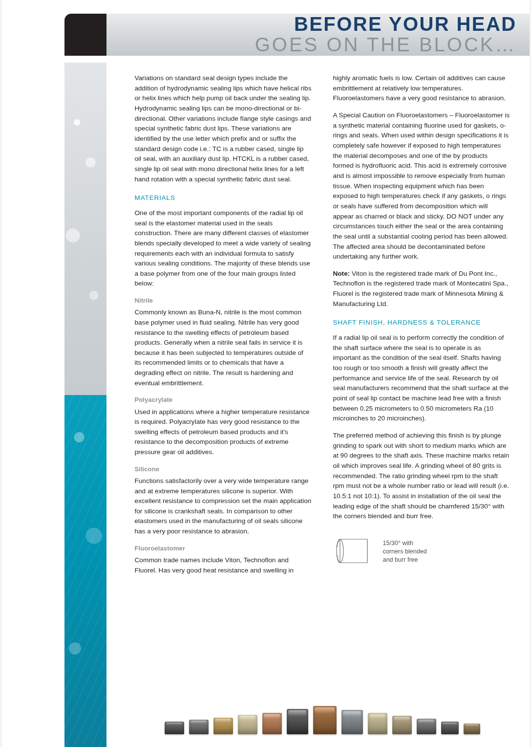Before your head goes on the block…
Variations on standard seal design types include the addition of hydrodynamic sealing lips which have helical ribs or helix lines which help pump oil back under the sealing lip. Hydrodynamic sealing lips can be mono-directional or bi-directional. Other variations include flange style casings and special synthetic fabric dust lips. These variations are identified by the use letter which prefix and or suffix the standard design code i.e.: TC is a rubber cased, single lip oil seal, with an auxiliary dust lip. HTCKL is a rubber cased, single lip oil seal with mono directional helix lines for a left hand rotation with a special synthetic fabric dust seal.
Materials
One of the most important components of the radial lip oil seal is the elastomer material used in the seals construction. There are many different classes of elastomer blends specially developed to meet a wide variety of sealing requirements each with an individual formula to satisfy various sealing conditions. The majority of these blends use a base polymer from one of the four main groups listed below:
Nitrile
Commonly known as Buna-N, nitrile is the most common base polymer used in fluid sealing. Nitrile has very good resistance to the swelling effects of petroleum based products. Generally when a nitrile seal fails in service it is because it has been subjected to temperatures outside of its recommended limits or to chemicals that have a degrading effect on nitrile. The result is hardening and eventual embrittlement.
Polyacrylate
Used in applications where a higher temperature resistance is required. Polyacrylate has very good resistance to the swelling effects of petroleum based products and it's resistance to the decomposition products of extreme pressure gear oil additives.
Silicone
Functions satisfactorily over a very wide temperature range and at extreme temperatures silicone is superior. With excellent resistance to compression set the main application for silicone is crankshaft seals. In comparison to other elastomers used in the manufacturing of oil seals silicone has a very poor resistance to abrasion.
Fluoroelastomer
Common trade names include Viton, Technoflon and Fluorel. Has very good heat resistance and swelling in highly aromatic fuels is low. Certain oil additives can cause embrittlement at relatively low temperatures. Fluoroelastomers have a very good resistance to abrasion.
A Special Caution on Fluoroelastomers – Fluoroelastomer is a synthetic material containing fluorine used for gaskets, o-rings and seals. When used within design specifications it is completely safe however if exposed to high temperatures the material decomposes and one of the by products formed is hydrofluoric acid. This acid is extremely corrosive and is almost impossible to remove especially from human tissue. When inspecting equipment which has been exposed to high temperatures check if any gaskets, o rings or seals have suffered from decomposition which will appear as charred or black and sticky. DO NOT under any circumstances touch either the seal or the area containing the seal until a substantial cooling period has been allowed. The affected area should be decontaminated before undertaking any further work.
Note: Viton is the registered trade mark of Du Pont Inc., Technoflon is the registered trade mark of Montecatini Spa., Fluorel is the registered trade mark of Minnesota Mining & Manufacturing Ltd.
Shaft Finish, Hardness & Tolerance
If a radial lip oil seal is to perform correctly the condition of the shaft surface where the seal is to operate is as important as the condition of the seal itself. Shafts having too rough or too smooth a finish will greatly affect the performance and service life of the seal. Research by oil seal manufacturers recommend that the shaft surface at the point of seal lip contact be machine lead free with a finish between 0.25 micrometers to 0.50 micrometers Ra (10 microinches to 20 microinches).
The preferred method of achieving this finish is by plunge grinding to spark out with short to medium marks which are at 90 degrees to the shaft axis. These machine marks retain oil which improves seal life. A grinding wheel of 80 grits is recommended. The ratio grinding wheel rpm to the shaft rpm must not be a whole number ratio or lead will result (i.e. 10.5:1 not 10:1). To assist in installation of the oil seal the leading edge of the shaft should be chamfered 15/30° with the corners blended and burr free.
15/30° with
corners blended
and burr free